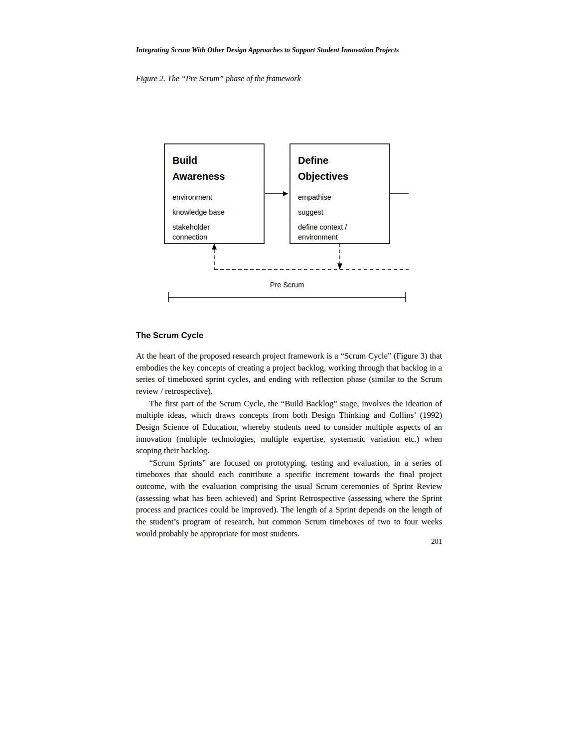Integrating Scrum With Other Design Approaches to Support Student Innovation Projects
Figure 2. The “Pre Scrum” phase of the framework
Build Awareness environment knowledge base stakeholder connection Define Objectives empathise suggest define context / environment Pre Scrum
The Scrum Cycle
At the heart of the proposed research project framework is a “Scrum Cycle” (Figure 3) that embodies the key concepts of creating a project backlog, working through that backlog in a series of timeboxed sprint cycles, and ending with reflection phase (similar to the Scrum review / retrospective).
The first part of the Scrum Cycle, the “Build Backlog” stage, involves the ideation of multiple ideas, which draws concepts from both Design Thinking and Collins’ (1992) Design Science of Education, whereby students need to consider multiple aspects of an innovation (multiple technologies, multiple expertise, systematic variation etc.) when scoping their backlog.
“Scrum Sprints” are focused on prototyping, testing and evaluation, in a series of timeboxes that should each contribute a specific increment towards the final project outcome, with the evaluation comprising the usual Scrum ceremonies of Sprint Review (assessing what has been achieved) and Sprint Retrospective (assessing where the Sprint process and practices could be improved). The length of a Sprint depends on the length of the student’s program of research, but common Scrum timeboxes of two to four weeks would probably be appropriate for most students.
201